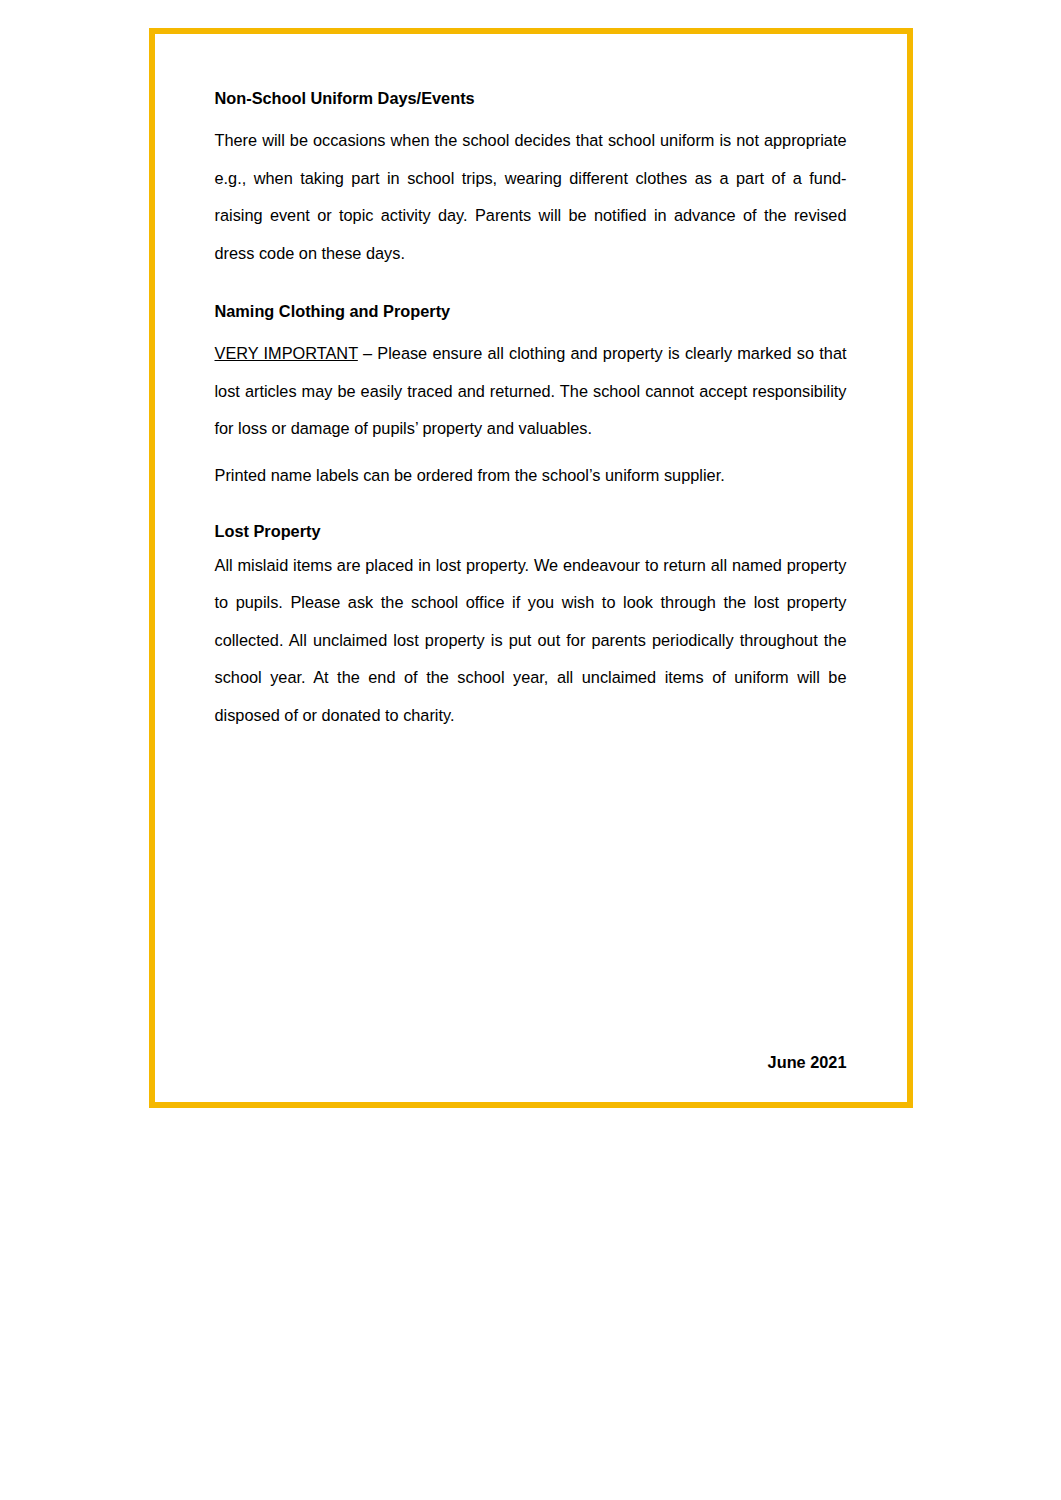Non-School Uniform Days/Events
There will be occasions when the school decides that school uniform is not appropriate e.g., when taking part in school trips, wearing different clothes as a part of a fund-raising event or topic activity day. Parents will be notified in advance of the revised dress code on these days.
Naming Clothing and Property
VERY IMPORTANT – Please ensure all clothing and property is clearly marked so that lost articles may be easily traced and returned. The school cannot accept responsibility for loss or damage of pupils’ property and valuables.
Printed name labels can be ordered from the school’s uniform supplier.
Lost Property
All mislaid items are placed in lost property. We endeavour to return all named property to pupils. Please ask the school office if you wish to look through the lost property collected. All unclaimed lost property is put out for parents periodically throughout the school year. At the end of the school year, all unclaimed items of uniform will be disposed of or donated to charity.
June 2021